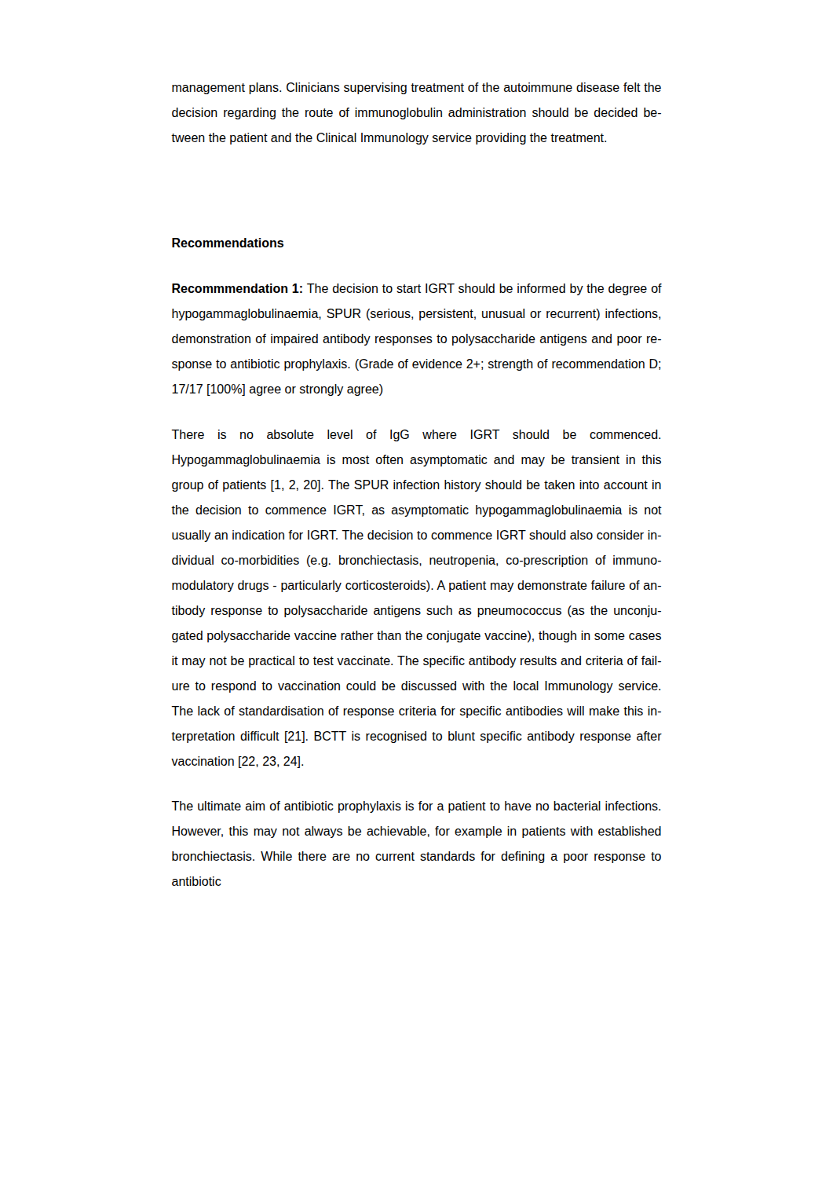management plans. Clinicians supervising treatment of the autoimmune disease felt the decision regarding the route of immunoglobulin administration should be decided between the patient and the Clinical Immunology service providing the treatment.
Recommendations
Recommmendation 1: The decision to start IGRT should be informed by the degree of hypogammaglobulinaemia, SPUR (serious, persistent, unusual or recurrent) infections, demonstration of impaired antibody responses to polysaccharide antigens and poor response to antibiotic prophylaxis. (Grade of evidence 2+; strength of recommendation D; 17/17 [100%] agree or strongly agree)
There is no absolute level of IgG where IGRT should be commenced. Hypogammaglobulinaemia is most often asymptomatic and may be transient in this group of patients [1, 2, 20]. The SPUR infection history should be taken into account in the decision to commence IGRT, as asymptomatic hypogammaglobulinaemia is not usually an indication for IGRT. The decision to commence IGRT should also consider individual co-morbidities (e.g. bronchiectasis, neutropenia, co-prescription of immunomodulatory drugs - particularly corticosteroids). A patient may demonstrate failure of antibody response to polysaccharide antigens such as pneumococcus (as the unconjugated polysaccharide vaccine rather than the conjugate vaccine), though in some cases it may not be practical to test vaccinate. The specific antibody results and criteria of failure to respond to vaccination could be discussed with the local Immunology service. The lack of standardisation of response criteria for specific antibodies will make this interpretation difficult [21]. BCTT is recognised to blunt specific antibody response after vaccination [22, 23, 24].
The ultimate aim of antibiotic prophylaxis is for a patient to have no bacterial infections. However, this may not always be achievable, for example in patients with established bronchiectasis. While there are no current standards for defining a poor response to antibiotic